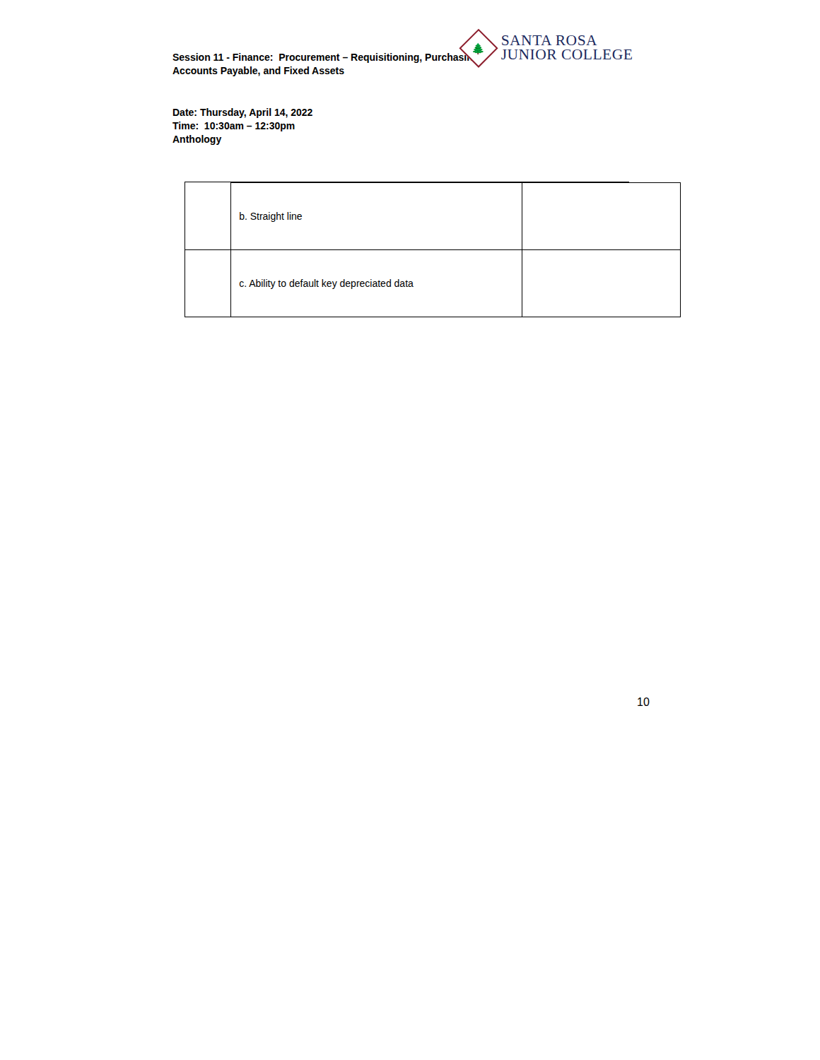🌲
SANTA ROSA JUNIOR COLLEGE
Session 11 - Finance: Procurement – Requisitioning, Purchasing,
Accounts Payable, and Fixed Assets
Date: Thursday, April 14, 2022
Time: 10:30am – 12:30pm
Anthology
| | b. Straight line | |
| | c. Ability to default key depreciated data | |
10